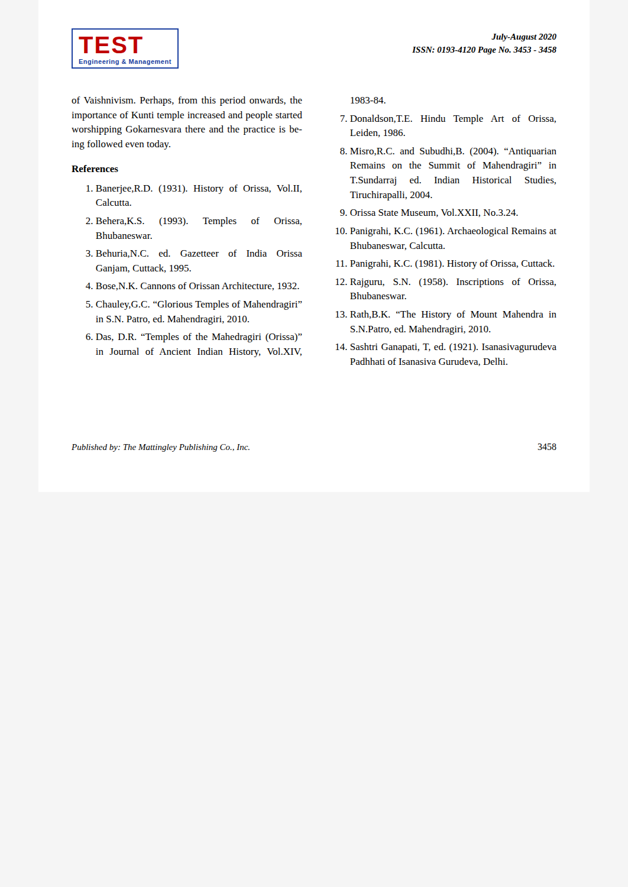TEST Engineering & Management
July-August 2020 ISSN: 0193-4120 Page No. 3453 - 3458
of Vaishnivism. Perhaps, from this period onwards, the importance of Kunti temple increased and people started worshipping Gokarnesvara there and the practice is being followed even today.
References
Banerjee,R.D. (1931). History of Orissa, Vol.II, Calcutta.
Behera,K.S. (1993). Temples of Orissa, Bhubaneswar.
Behuria,N.C. ed. Gazetteer of India Orissa Ganjam, Cuttack, 1995.
Bose,N.K. Cannons of Orissan Architecture, 1932.
Chauley,G.C. “Glorious Temples of Mahendragiri” in S.N. Patro, ed. Mahendragiri, 2010.
Das, D.R. “Temples of the Mahedragiri (Orissa)” in Journal of Ancient Indian History, Vol.XIV, 1983-84.
Donaldson,T.E. Hindu Temple Art of Orissa, Leiden, 1986.
Misro,R.C. and Subudhi,B. (2004). “Antiquarian Remains on the Summit of Mahendragiri” in T.Sundarraj ed. Indian Historical Studies, Tiruchirapalli, 2004.
Orissa State Museum, Vol.XXII, No.3.24.
Panigrahi, K.C. (1961). Archaeological Remains at Bhubaneswar, Calcutta.
Panigrahi, K.C. (1981). History of Orissa, Cuttack.
Rajguru, S.N. (1958). Inscriptions of Orissa, Bhubaneswar.
Rath,B.K. “The History of Mount Mahendra in S.N.Patro, ed. Mahendragiri, 2010.
Sashtri Ganapati, T, ed. (1921). Isanasivagurudeva Padhhati of Isanasiva Gurudeva, Delhi.
Published by: The Mattingley Publishing Co., Inc.
3458